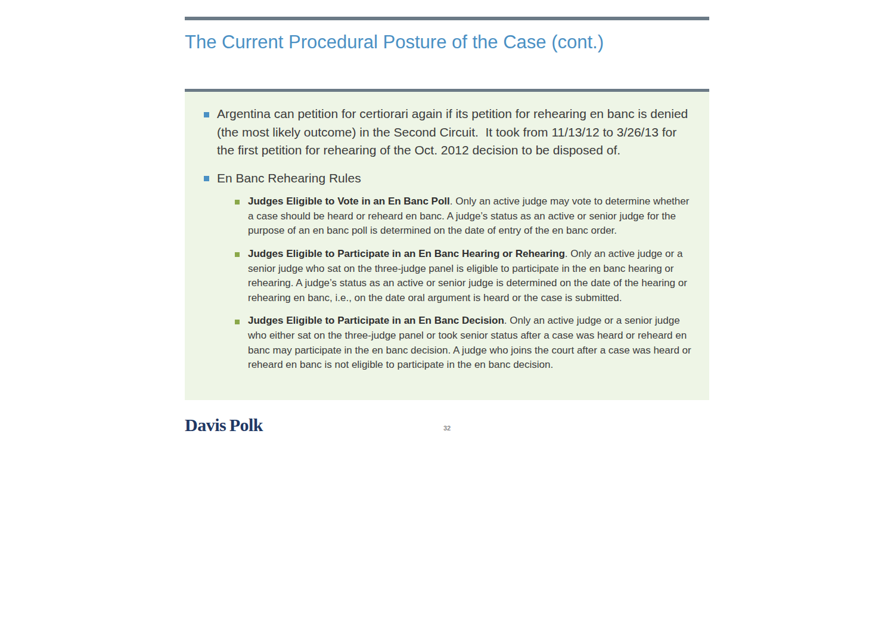The Current Procedural Posture of the Case (cont.)
Argentina can petition for certiorari again if its petition for rehearing en banc is denied (the most likely outcome) in the Second Circuit. It took from 11/13/12 to 3/26/13 for the first petition for rehearing of the Oct. 2012 decision to be disposed of.
En Banc Rehearing Rules
Judges Eligible to Vote in an En Banc Poll. Only an active judge may vote to determine whether a case should be heard or reheard en banc. A judge’s status as an active or senior judge for the purpose of an en banc poll is determined on the date of entry of the en banc order.
Judges Eligible to Participate in an En Banc Hearing or Rehearing. Only an active judge or a senior judge who sat on the three-judge panel is eligible to participate in the en banc hearing or rehearing. A judge’s status as an active or senior judge is determined on the date of the hearing or rehearing en banc, i.e., on the date oral argument is heard or the case is submitted.
Judges Eligible to Participate in an En Banc Decision. Only an active judge or a senior judge who either sat on the three-judge panel or took senior status after a case was heard or reheard en banc may participate in the en banc decision. A judge who joins the court after a case was heard or reheard en banc is not eligible to participate in the en banc decision.
Davis Polk
32